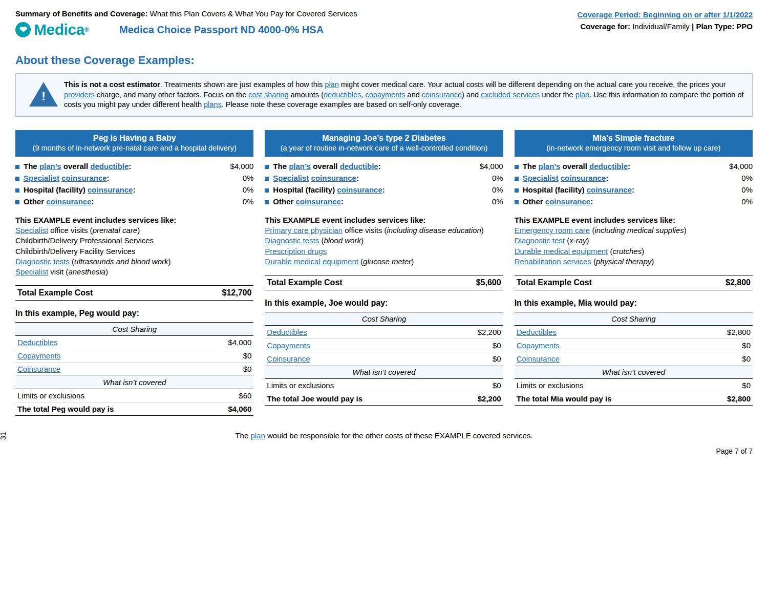Summary of Benefits and Coverage: What this Plan Covers & What You Pay for Covered Services
❤Medica®
Medica Choice Passport ND 4000-0% HSA
Coverage Period: Beginning on or after 1/1/2022
Coverage for: Individual/Family | Plan Type: PPO
About these Coverage Examples:
!
This is not a cost estimator. Treatments shown are just examples of how this plan might cover medical care. Your actual costs will be different depending on the actual care you receive, the prices your providers charge, and many other factors. Focus on the cost sharing amounts (deductibles, copayments and coinsurance) and excluded services under the plan. Use this information to compare the portion of costs you might pay under different health plans. Please note these coverage examples are based on self-only coverage.
Peg is Having a Baby
(9 months of in-network pre-natal care and a hospital delivery)
The plan’s overall deductible: $4,000
Specialist coinsurance: 0%
Hospital (facility) coinsurance: 0%
Other coinsurance: 0%
This EXAMPLE event includes services like:
Specialist office visits (prenatal care)
Childbirth/Delivery Professional Services
Childbirth/Delivery Facility Services
Diagnostic tests (ultrasounds and blood work)
Specialist visit (anesthesia)
Total Example Cost$12,700
In this example, Peg would pay:
| Cost Sharing |
| Deductibles | $4,000 |
| Copayments | $0 |
| Coinsurance | $0 |
| What isn’t covered |
| Limits or exclusions | $60 |
| The total Peg would pay is | $4,060 |
Managing Joe’s type 2 Diabetes
(a year of routine in-network care of a well-controlled condition)
The plan’s overall deductible: $4,000
Specialist coinsurance: 0%
Hospital (facility) coinsurance: 0%
Other coinsurance: 0%
This EXAMPLE event includes services like:
Primary care physician office visits (including disease education)
Diagnostic tests (blood work)
Prescription drugs
Durable medical equipment (glucose meter)
Total Example Cost$5,600
In this example, Joe would pay:
| Cost Sharing |
| Deductibles | $2,200 |
| Copayments | $0 |
| Coinsurance | $0 |
| What isn’t covered |
| Limits or exclusions | $0 |
| The total Joe would pay is | $2,200 |
Mia’s Simple fracture
(in-network emergency room visit and follow up care)
The plan’s overall deductible: $4,000
Specialist coinsurance: 0%
Hospital (facility) coinsurance: 0%
Other coinsurance: 0%
This EXAMPLE event includes services like:
Emergency room care (including medical supplies)
Diagnostic test (x-ray)
Durable medical equipment (crutches)
Rehabilitation services (physical therapy)
Total Example Cost$2,800
In this example, Mia would pay:
| Cost Sharing |
| Deductibles | $2,800 |
| Copayments | $0 |
| Coinsurance | $0 |
| What isn’t covered |
| Limits or exclusions | $0 |
| The total Mia would pay is | $2,800 |
The plan would be responsible for the other costs of these EXAMPLE covered services.
31
Page 7 of 7